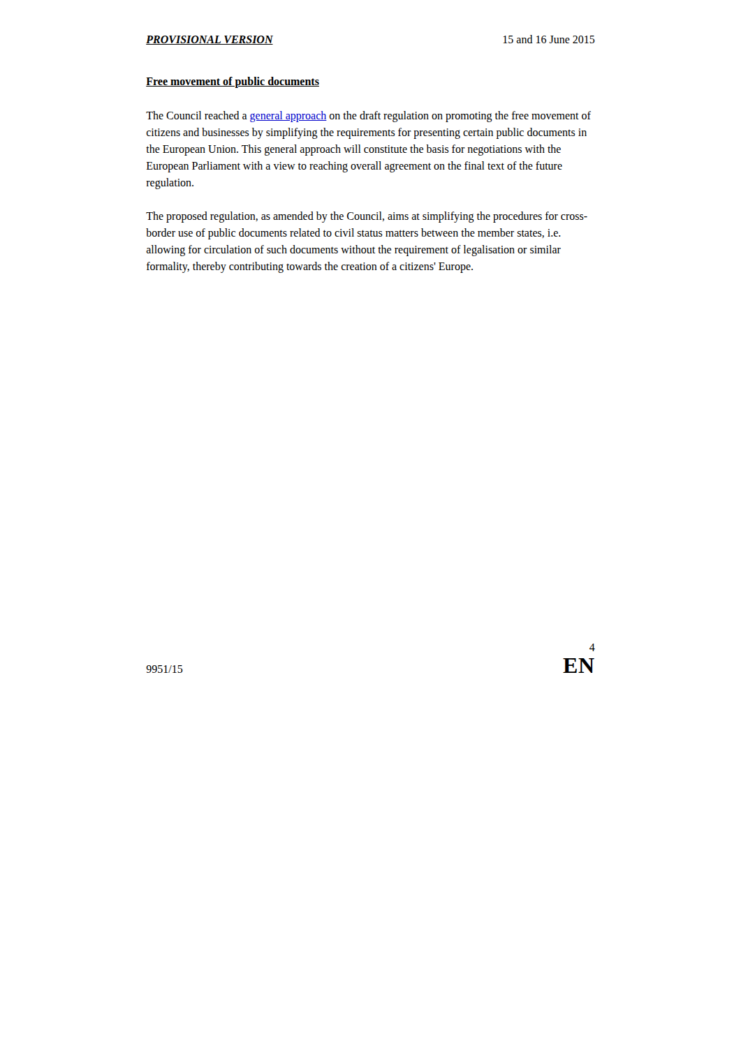PROVISIONAL VERSION
15 and 16 June 2015
Free movement of public documents
The Council reached a general approach on the draft regulation on promoting the free movement of citizens and businesses by simplifying the requirements for presenting certain public documents in the European Union. This general approach will constitute the basis for negotiations with the European Parliament with a view to reaching overall agreement on the final text of the future regulation.
The proposed regulation, as amended by the Council, aims at simplifying the procedures for cross-border use of public documents related to civil status matters between the member states, i.e. allowing for circulation of such documents without the requirement of legalisation or similar formality, thereby contributing towards the creation of a citizens' Europe.
9951/15
4
EN